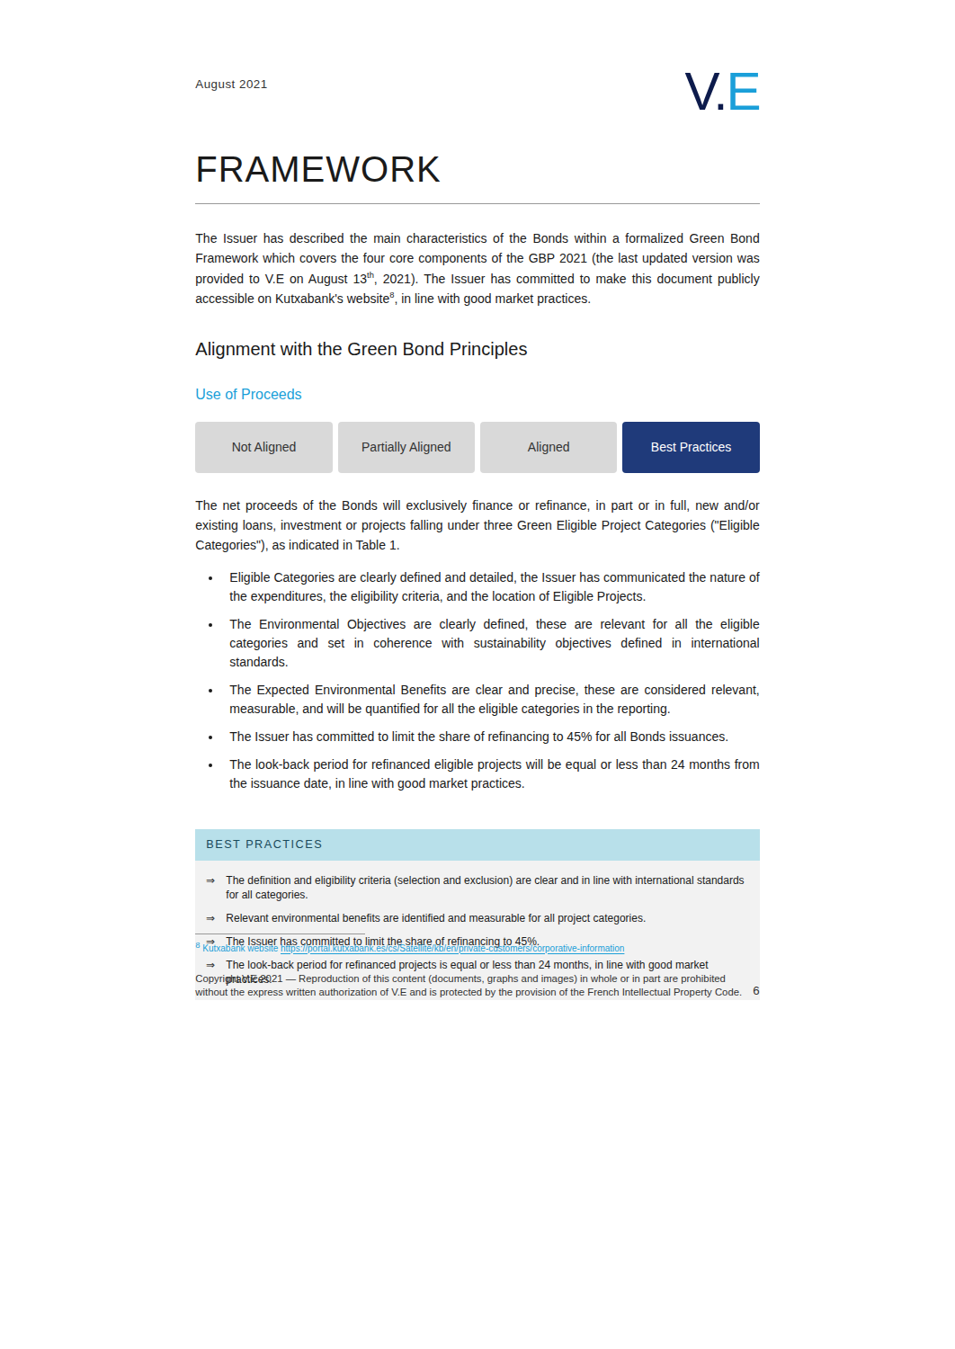August 2021
V. E
FRAMEWORK
The Issuer has described the main characteristics of the Bonds within a formalized Green Bond Framework which covers the four core components of the GBP 2021 (the last updated version was provided to V.E on August 13th, 2021). The Issuer has committed to make this document publicly accessible on Kutxabank's website8, in line with good market practices.
Alignment with the Green Bond Principles
Use of Proceeds
Not Aligned
Partially Aligned
Aligned
Best Practices
The net proceeds of the Bonds will exclusively finance or refinance, in part or in full, new and/or existing loans, investment or projects falling under three Green Eligible Project Categories ("Eligible Categories"), as indicated in Table 1.
Eligible Categories are clearly defined and detailed, the Issuer has communicated the nature of the expenditures, the eligibility criteria, and the location of Eligible Projects.
The Environmental Objectives are clearly defined, these are relevant for all the eligible categories and set in coherence with sustainability objectives defined in international standards.
The Expected Environmental Benefits are clear and precise, these are considered relevant, measurable, and will be quantified for all the eligible categories in the reporting.
The Issuer has committed to limit the share of refinancing to 45% for all Bonds issuances.
The look-back period for refinanced eligible projects will be equal or less than 24 months from the issuance date, in line with good market practices.
BEST PRACTICES
⇒ The definition and eligibility criteria (selection and exclusion) are clear and in line with international standards for all categories.
⇒ Relevant environmental benefits are identified and measurable for all project categories.
⇒ The Issuer has committed to limit the share of refinancing to 45%.
⇒ The look-back period for refinanced projects is equal or less than 24 months, in line with good market practices.
8 Kutxabank website https://portal.kutxabank.es/cs/Satellite/kb/en/private-customers/corporative-information
Copyright V.E 2021 — Reproduction of this content (documents, graphs and images) in whole or in part are prohibited without the express written authorization of V.E and is protected by the provision of the French Intellectual Property Code.
6